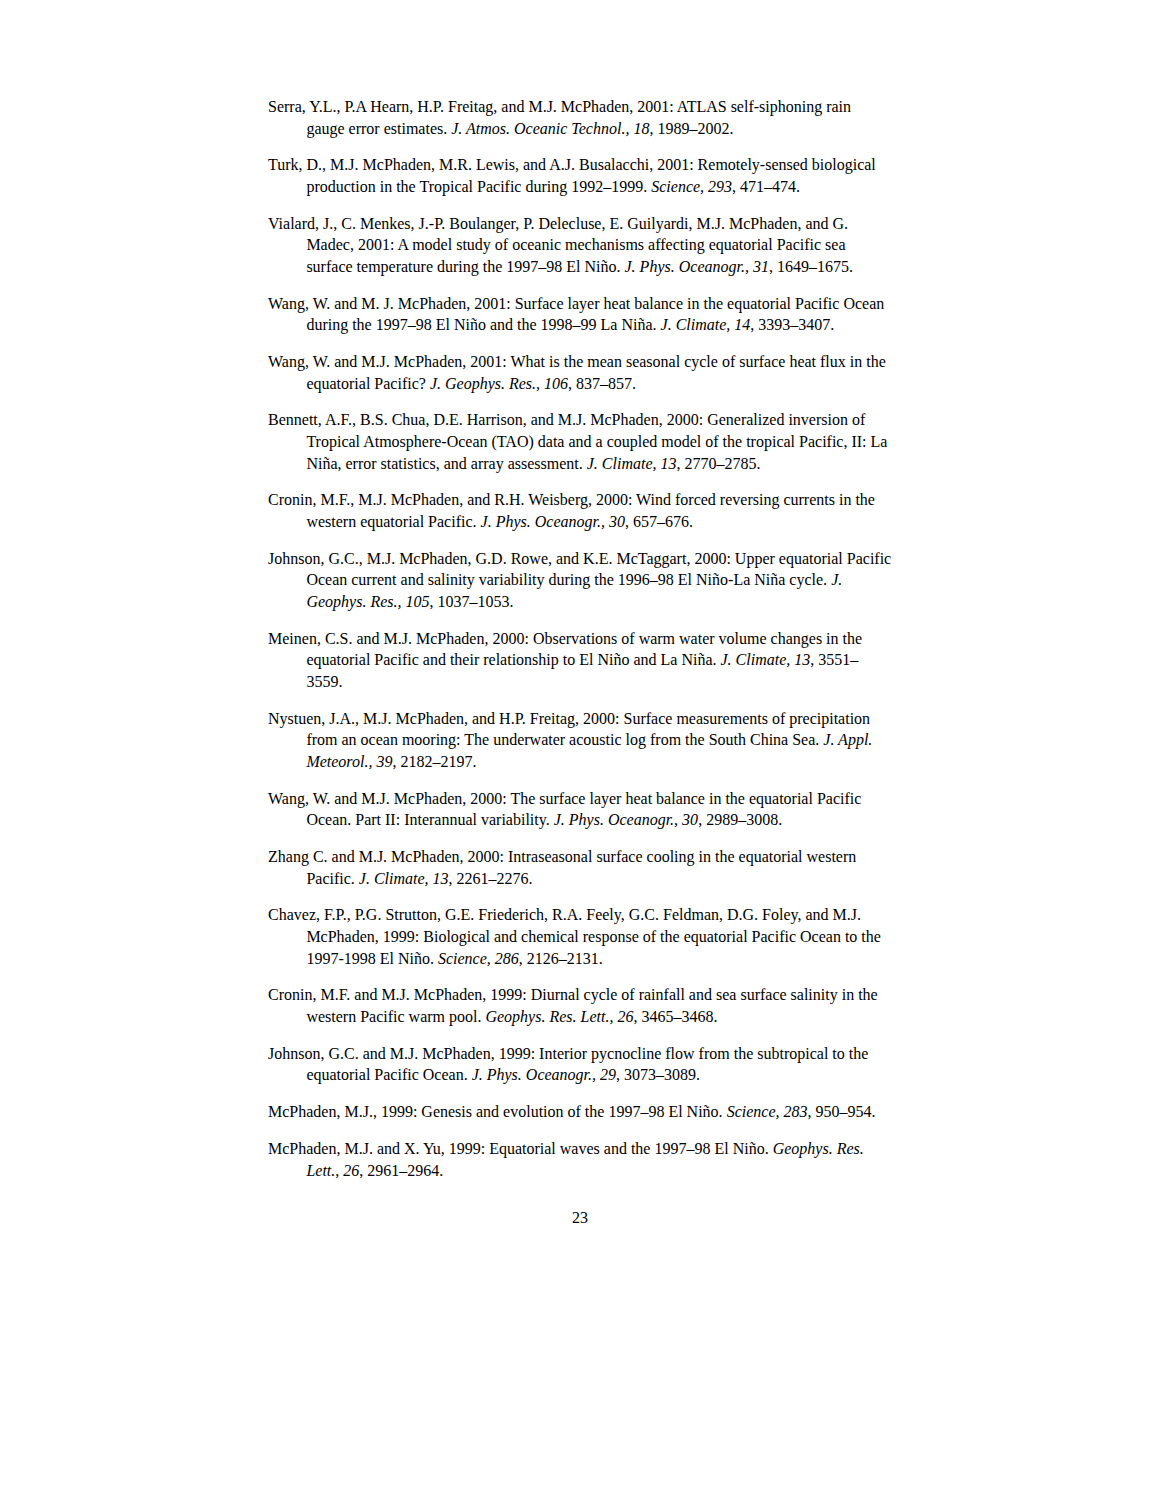Serra, Y.L., P.A Hearn, H.P. Freitag, and M.J. McPhaden, 2001: ATLAS self-siphoning rain gauge error estimates. J. Atmos. Oceanic Technol., 18, 1989–2002.
Turk, D., M.J. McPhaden, M.R. Lewis, and A.J. Busalacchi, 2001: Remotely-sensed biological production in the Tropical Pacific during 1992–1999. Science, 293, 471–474.
Vialard, J., C. Menkes, J.-P. Boulanger, P. Delecluse, E. Guilyardi, M.J. McPhaden, and G. Madec, 2001: A model study of oceanic mechanisms affecting equatorial Pacific sea surface temperature during the 1997–98 El Niño. J. Phys. Oceanogr., 31, 1649–1675.
Wang, W. and M. J. McPhaden, 2001: Surface layer heat balance in the equatorial Pacific Ocean during the 1997–98 El Niño and the 1998–99 La Niña. J. Climate, 14, 3393–3407.
Wang, W. and M.J. McPhaden, 2001: What is the mean seasonal cycle of surface heat flux in the equatorial Pacific? J. Geophys. Res., 106, 837–857.
Bennett, A.F., B.S. Chua, D.E. Harrison, and M.J. McPhaden, 2000: Generalized inversion of Tropical Atmosphere-Ocean (TAO) data and a coupled model of the tropical Pacific, II: La Niña, error statistics, and array assessment. J. Climate, 13, 2770–2785.
Cronin, M.F., M.J. McPhaden, and R.H. Weisberg, 2000: Wind forced reversing currents in the western equatorial Pacific. J. Phys. Oceanogr., 30, 657–676.
Johnson, G.C., M.J. McPhaden, G.D. Rowe, and K.E. McTaggart, 2000: Upper equatorial Pacific Ocean current and salinity variability during the 1996–98 El Niño-La Niña cycle. J. Geophys. Res., 105, 1037–1053.
Meinen, C.S. and M.J. McPhaden, 2000: Observations of warm water volume changes in the equatorial Pacific and their relationship to El Niño and La Niña. J. Climate, 13, 3551–3559.
Nystuen, J.A., M.J. McPhaden, and H.P. Freitag, 2000: Surface measurements of precipitation from an ocean mooring: The underwater acoustic log from the South China Sea. J. Appl. Meteorol., 39, 2182–2197.
Wang, W. and M.J. McPhaden, 2000: The surface layer heat balance in the equatorial Pacific Ocean. Part II: Interannual variability. J. Phys. Oceanogr., 30, 2989–3008.
Zhang C. and M.J. McPhaden, 2000: Intraseasonal surface cooling in the equatorial western Pacific. J. Climate, 13, 2261–2276.
Chavez, F.P., P.G. Strutton, G.E. Friederich, R.A. Feely, G.C. Feldman, D.G. Foley, and M.J. McPhaden, 1999: Biological and chemical response of the equatorial Pacific Ocean to the 1997-1998 El Niño. Science, 286, 2126–2131.
Cronin, M.F. and M.J. McPhaden, 1999: Diurnal cycle of rainfall and sea surface salinity in the western Pacific warm pool. Geophys. Res. Lett., 26, 3465–3468.
Johnson, G.C. and M.J. McPhaden, 1999: Interior pycnocline flow from the subtropical to the equatorial Pacific Ocean. J. Phys. Oceanogr., 29, 3073–3089.
McPhaden, M.J., 1999: Genesis and evolution of the 1997–98 El Niño. Science, 283, 950–954.
McPhaden, M.J. and X. Yu, 1999: Equatorial waves and the 1997–98 El Niño. Geophys. Res. Lett., 26, 2961–2964.
23